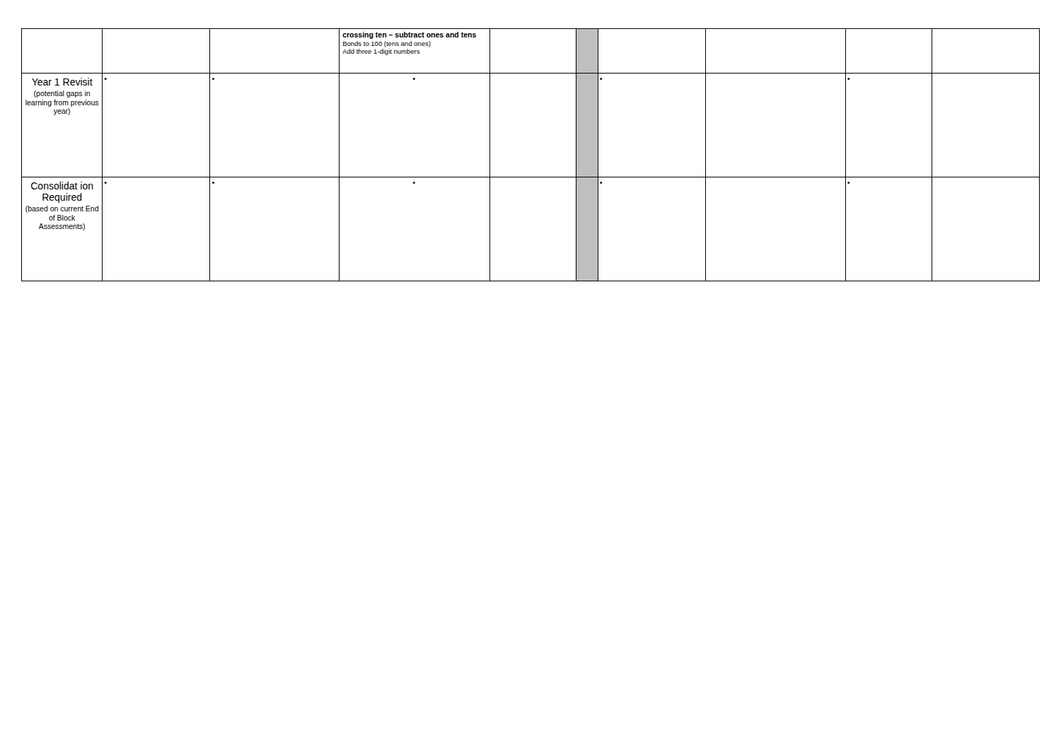| | | | crossing ten – subtract ones and tens Bonds to 100 (tens and ones) Add three 1-digit numbers | | | | | | |
| Year 1 Revisit (potential gaps in learning from previous year) | • | • | • | | | • | | • | |
| Consolidat ion Required (based on current End of Block Assessments) | • | • | • | | | • | | • | |